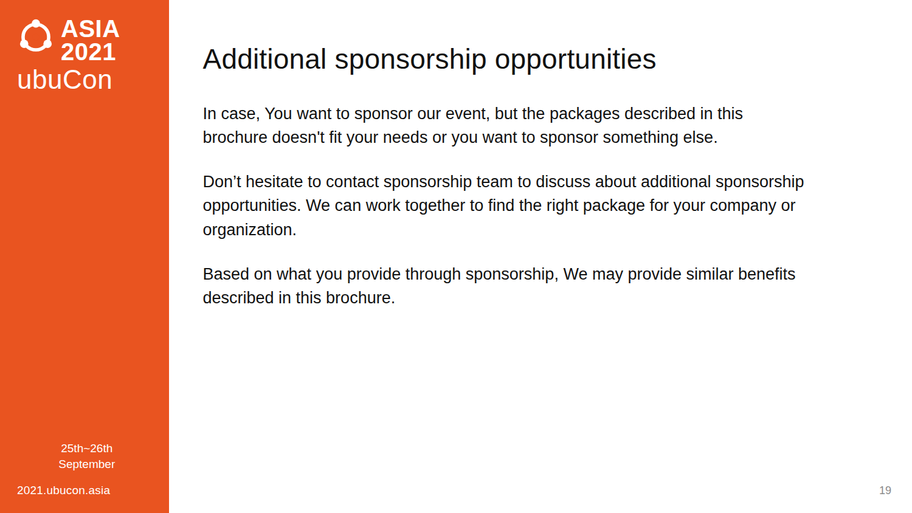ASIA 2021
ubuCon
25th~26th
September
2021.ubucon.asia
Additional sponsorship opportunities
In case, You want to sponsor our event, but the packages described in this brochure doesn't fit your needs or you want to sponsor something else.
Don’t hesitate to contact sponsorship team to discuss about additional sponsorship opportunities. We can work together to find the right package for your company or organization.
Based on what you provide through sponsorship, We may provide similar benefits described in this brochure.
19